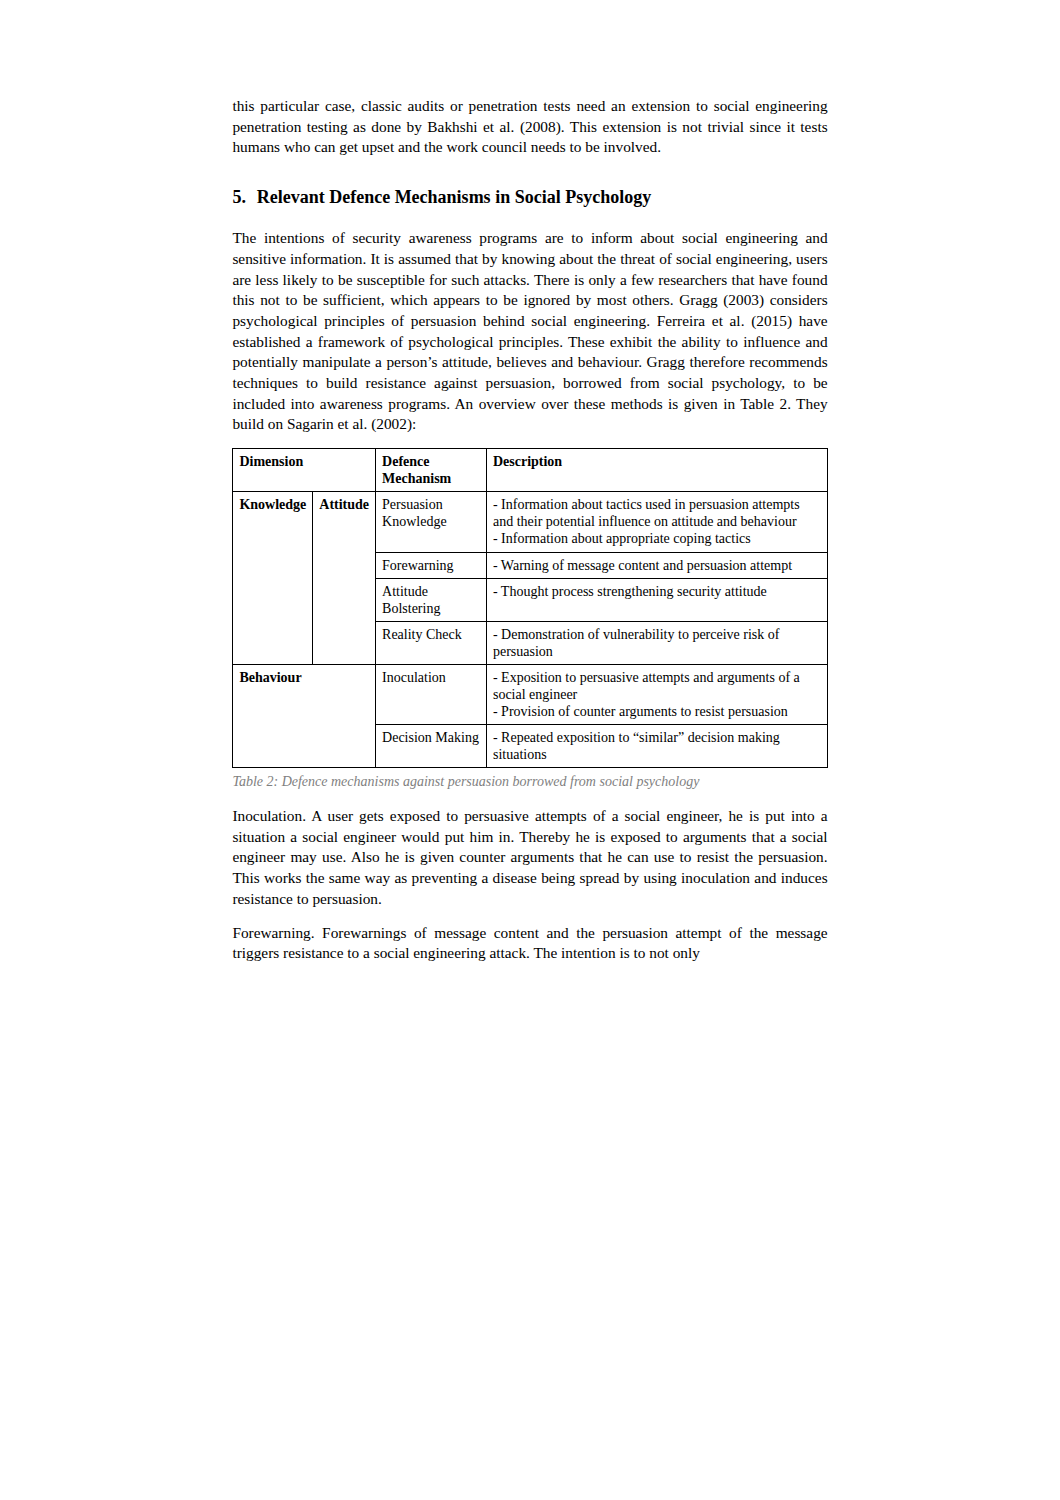this particular case, classic audits or penetration tests need an extension to social engineering penetration testing as done by Bakhshi et al. (2008). This extension is not trivial since it tests humans who can get upset and the work council needs to be involved.
5. Relevant Defence Mechanisms in Social Psychology
The intentions of security awareness programs are to inform about social engineering and sensitive information. It is assumed that by knowing about the threat of social engineering, users are less likely to be susceptible for such attacks. There is only a few researchers that have found this not to be sufficient, which appears to be ignored by most others. Gragg (2003) considers psychological principles of persuasion behind social engineering. Ferreira et al. (2015) have established a framework of psychological principles. These exhibit the ability to influence and potentially manipulate a person’s attitude, believes and behaviour. Gragg therefore recommends techniques to build resistance against persuasion, borrowed from social psychology, to be included into awareness programs. An overview over these methods is given in Table 2. They build on Sagarin et al. (2002):
| Dimension | Defence Mechanism | Description |
| --- | --- | --- |
| Knowledge | Attitude | Persuasion Knowledge | - Information about tactics used in persuasion attempts and their potential influence on attitude and behaviour - Information about appropriate coping tactics |
| Forewarning | - Warning of message content and persuasion attempt |
| Attitude Bolstering | - Thought process strengthening security attitude |
| Reality Check | - Demonstration of vulnerability to perceive risk of persuasion |
| Behaviour | Inoculation | - Exposition to persuasive attempts and arguments of a social engineer - Provision of counter arguments to resist persuasion |
| Decision Making | - Repeated exposition to “similar” decision making situations |
Table 2: Defence mechanisms against persuasion borrowed from social psychology
Inoculation. A user gets exposed to persuasive attempts of a social engineer, he is put into a situation a social engineer would put him in. Thereby he is exposed to arguments that a social engineer may use. Also he is given counter arguments that he can use to resist the persuasion. This works the same way as preventing a disease being spread by using inoculation and induces resistance to persuasion.
Forewarning. Forewarnings of message content and the persuasion attempt of the message triggers resistance to a social engineering attack. The intention is to not only